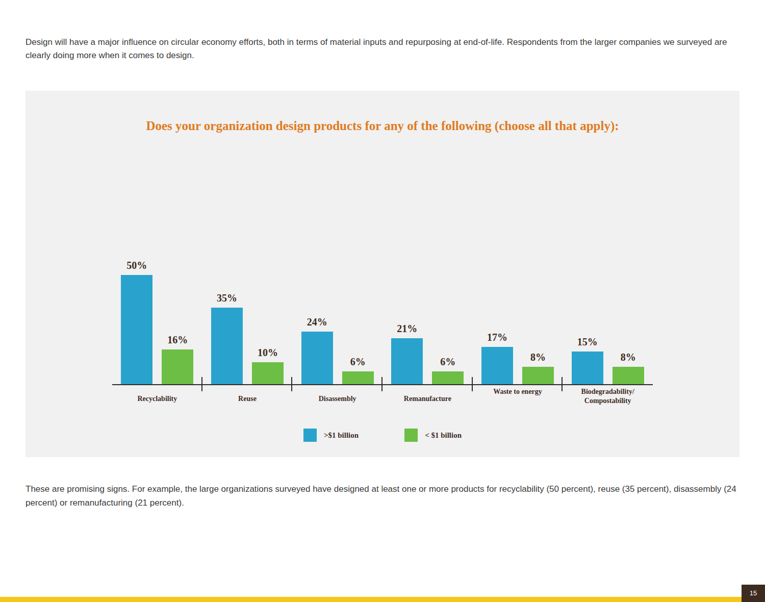Design will have a major influence on circular economy efforts, both in terms of material inputs and repurposing at end-of-life. Respondents from the larger companies we surveyed are clearly doing more when it comes to design.
Does your organization design products for any of the following (choose all that apply):
50%
16%
35%
10%
24%
6%
21%
6%
17%
8%
15%
8%
Recyclability Reuse Disassembly Remanufacture Waste to energy Biodegradability/
Compostability
>$1 billion
< $1 billion
These are promising signs. For example, the large organizations surveyed have designed at least one or more products for recyclability (50 percent), reuse (35 percent), disassembly (24 percent) or remanufacturing (21 percent).
15